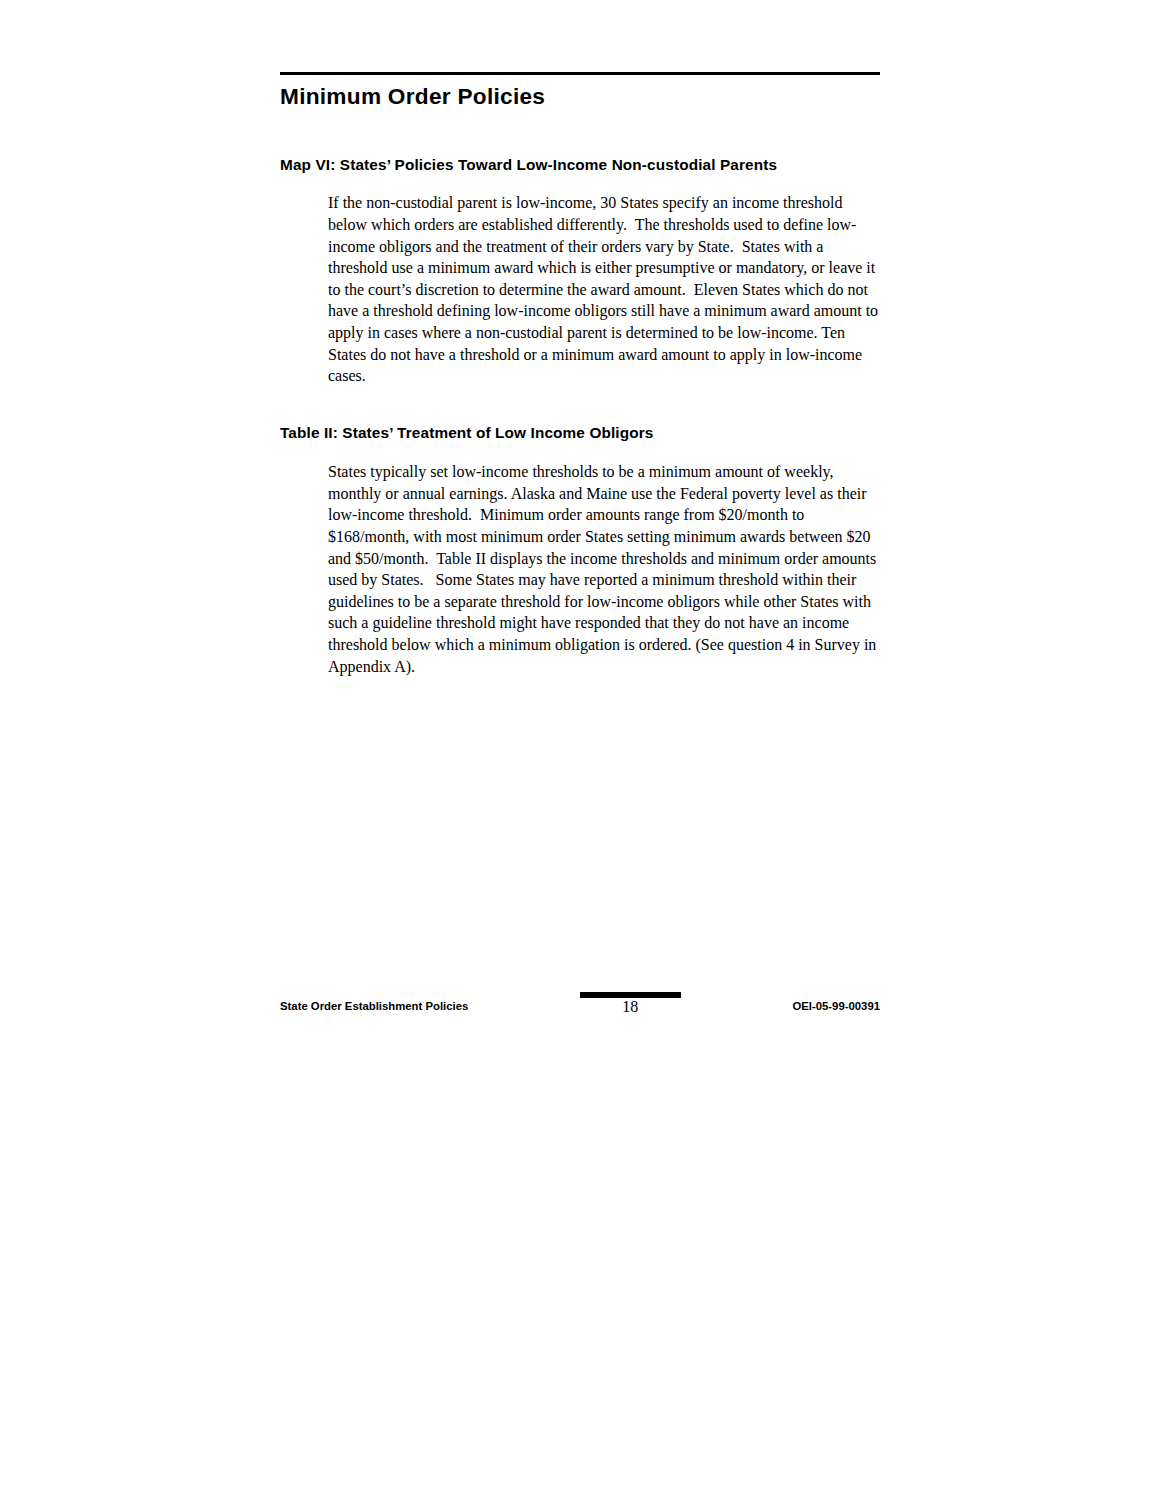Minimum Order Policies
Map VI: States’ Policies Toward Low-Income Non-custodial Parents
If the non-custodial parent is low-income, 30 States specify an income threshold below which orders are established differently. The thresholds used to define low-income obligors and the treatment of their orders vary by State. States with a threshold use a minimum award which is either presumptive or mandatory, or leave it to the court’s discretion to determine the award amount. Eleven States which do not have a threshold defining low-income obligors still have a minimum award amount to apply in cases where a non-custodial parent is determined to be low-income. Ten States do not have a threshold or a minimum award amount to apply in low-income cases.
Table II: States’ Treatment of Low Income Obligors
States typically set low-income thresholds to be a minimum amount of weekly, monthly or annual earnings. Alaska and Maine use the Federal poverty level as their low-income threshold. Minimum order amounts range from $20/month to $168/month, with most minimum order States setting minimum awards between $20 and $50/month. Table II displays the income thresholds and minimum order amounts used by States. Some States may have reported a minimum threshold within their guidelines to be a separate threshold for low-income obligors while other States with such a guideline threshold might have responded that they do not have an income threshold below which a minimum obligation is ordered. (See question 4 in Survey in Appendix A).
State Order Establishment Policies
18
OEI-05-99-00391